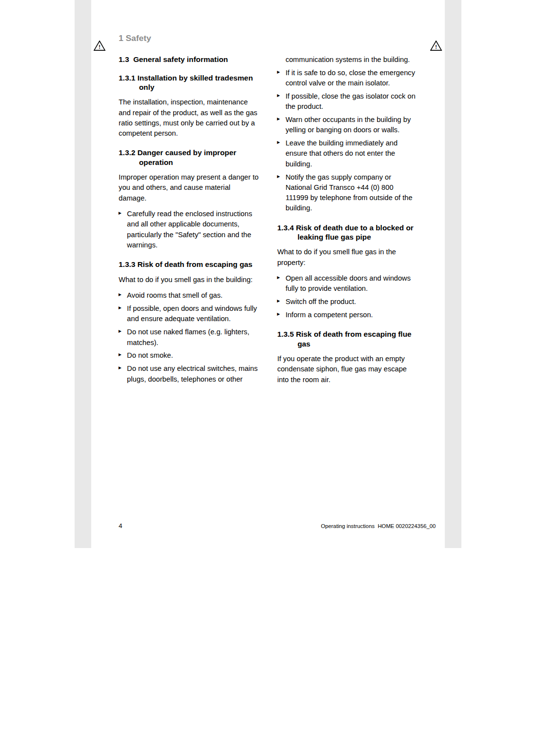! !
1 Safety
1.3 General safety information
1.3.1 Installation by skilled tradesmen only
The installation, inspection, maintenance and repair of the product, as well as the gas ratio settings, must only be carried out by a competent person.
1.3.2 Danger caused by improper operation
Improper operation may present a danger to you and others, and cause material damage.
Carefully read the enclosed instructions and all other applicable documents, particularly the "Safety" section and the warnings.
1.3.3 Risk of death from escaping gas
What to do if you smell gas in the building:
Avoid rooms that smell of gas.
If possible, open doors and windows fully and ensure adequate ventilation.
Do not use naked flames (e.g. lighters, matches).
Do not smoke.
Do not use any electrical switches, mains plugs, doorbells, telephones or other communication systems in the building.
If it is safe to do so, close the emergency control valve or the main isolator.
If possible, close the gas isolator cock on the product.
Warn other occupants in the building by yelling or banging on doors or walls.
Leave the building immediately and ensure that others do not enter the building.
Notify the gas supply company or National Grid Transco +44 (0) 800 111999 by telephone from outside of the building.
1.3.4 Risk of death due to a blocked or leaking flue gas pipe
What to do if you smell flue gas in the property:
Open all accessible doors and windows fully to provide ventilation.
Switch off the product.
Inform a competent person.
1.3.5 Risk of death from escaping flue gas
If you operate the product with an empty condensate siphon, flue gas may escape into the room air.
4 Operating instructions HOME 0020224356_00